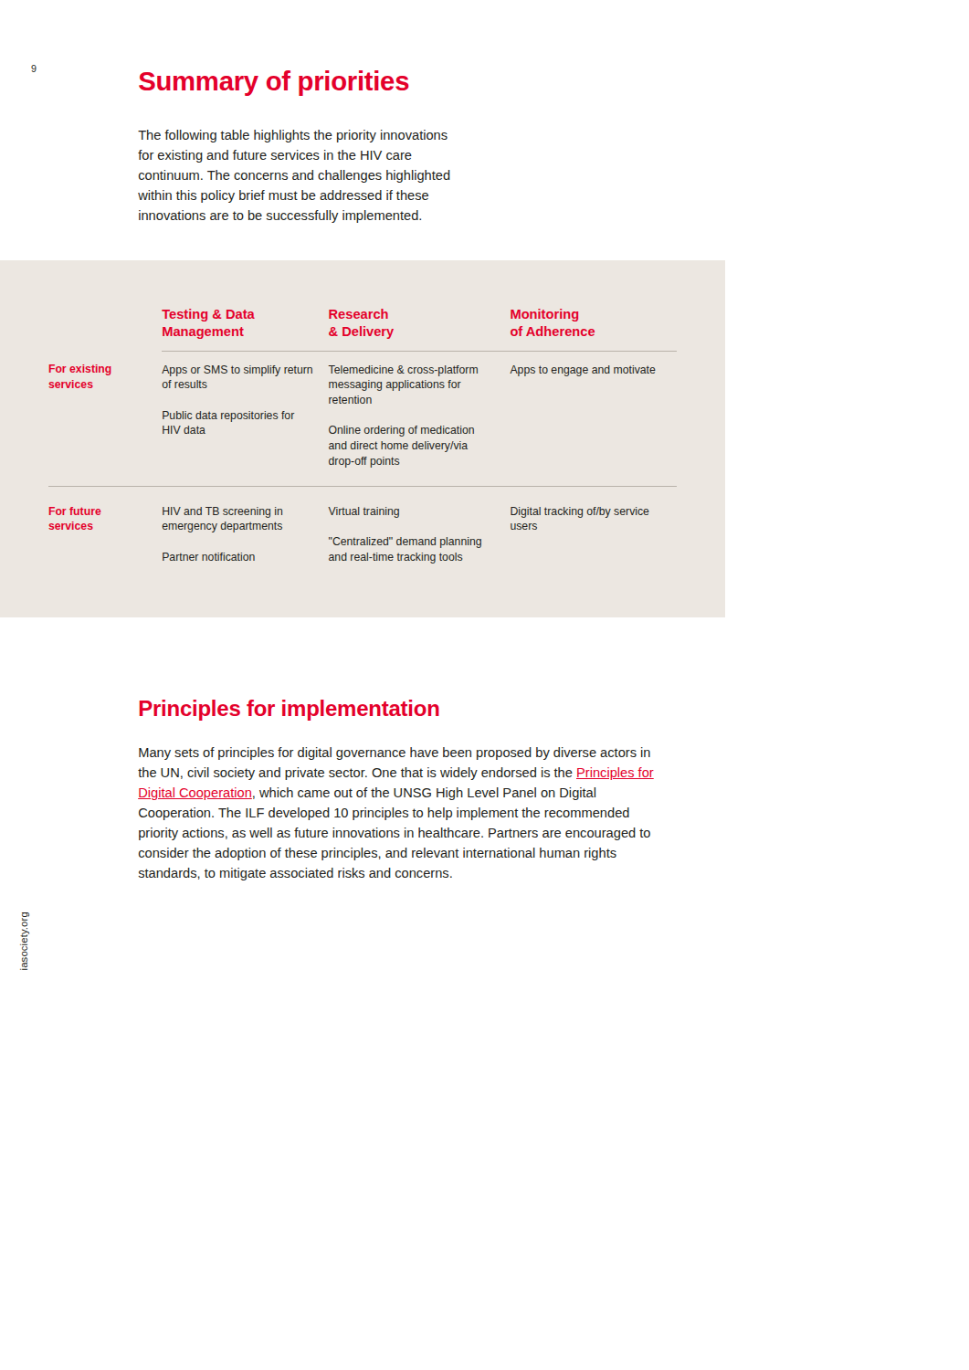9
iasociety.org
Summary of priorities
The following table highlights the priority innovations for existing and future services in the HIV care continuum. The concerns and challenges highlighted within this policy brief must be addressed if these innovations are to be successfully implemented.
| | Testing & Data Management | Research & Delivery | Monitoring of Adherence |
| --- | --- | --- | --- |
| For existing services | Apps or SMS to simplify return of results Public data repositories for HIV data | Telemedicine & cross-platform messaging applications for retention Online ordering of medication and direct home delivery/via drop-off points | Apps to engage and motivate |
| For future services | HIV and TB screening in emergency departments Partner notification | Virtual training "Centralized" demand planning and real-time tracking tools | Digital tracking of/by service users |
Principles for implementation
Many sets of principles for digital governance have been proposed by diverse actors in the UN, civil society and private sector. One that is widely endorsed is the Principles for Digital Cooperation, which came out of the UNSG High Level Panel on Digital Cooperation. The ILF developed 10 principles to help implement the recommended priority actions, as well as future innovations in healthcare. Partners are encouraged to consider the adoption of these principles, and relevant international human rights standards, to mitigate associated risks and concerns.